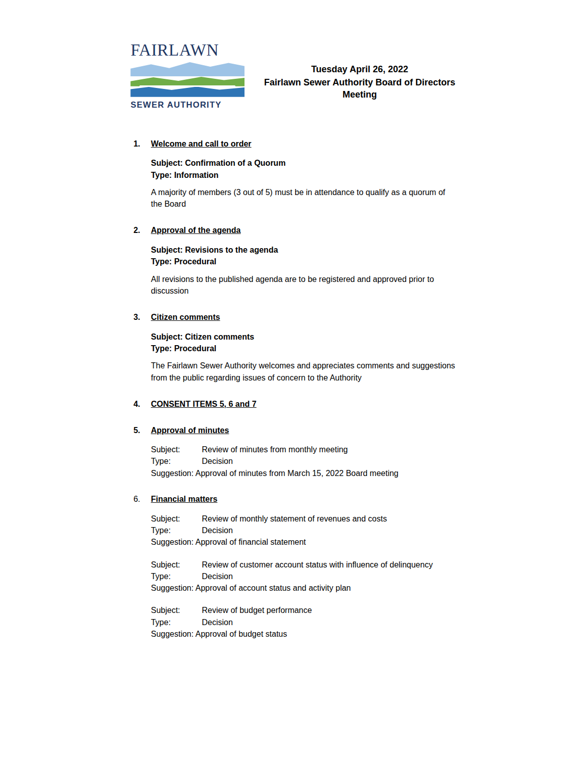FAIRLAWN
SEWER AUTHORITY
Tuesday April 26, 2022
Fairlawn Sewer Authority Board of Directors Meeting
Welcome and call to order
Subject: Confirmation of a Quorum
Type: Information
A majority of members (3 out of 5) must be in attendance to qualify as a quorum of the Board
Approval of the agenda
Subject: Revisions to the agenda
Type: Procedural
All revisions to the published agenda are to be registered and approved prior to discussion
Citizen comments
Subject: Citizen comments
Type: Procedural
The Fairlawn Sewer Authority welcomes and appreciates comments and suggestions from the public regarding issues of concern to the Authority
CONSENT ITEMS 5, 6 and 7
Approval of minutes
Subject: Review of minutes from monthly meeting
Type: Decision
Suggestion: Approval of minutes from March 15, 2022 Board meeting
Financial matters
Subject: Review of monthly statement of revenues and costs
Type: Decision
Suggestion: Approval of financial statement
Subject: Review of customer account status with influence of delinquency
Type: Decision
Suggestion: Approval of account status and activity plan
Subject: Review of budget performance
Type: Decision
Suggestion: Approval of budget status